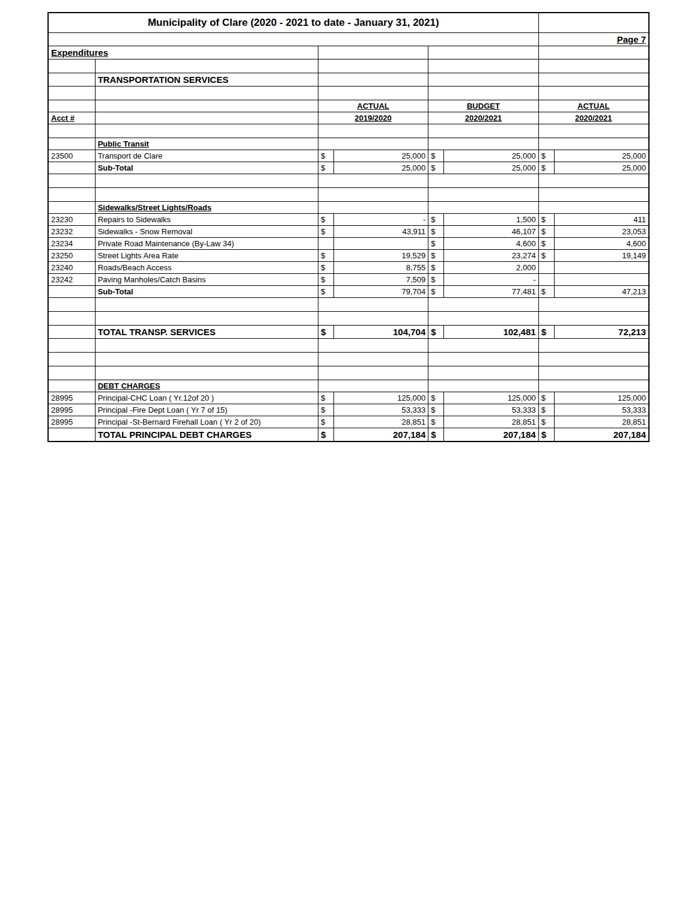| Municipality of Clare (2020 - 2021 to date - January 31, 2021) | |
| | Page 7 |
| Expenditures | | | |
| | TRANSPORTATION SERVICES | | | |
| | | ACTUAL | BUDGET | ACTUAL |
| Acct # | | 2019/2020 | 2020/2021 | 2020/2021 |
| | Public Transit | | | |
| 23500 | Transport de Clare | $ | 25,000 | $ | 25,000 | $ | 25,000 |
| | Sub-Total | $ | 25,000 | $ | 25,000 | $ | 25,000 |
| | Sidewalks/Street Lights/Roads | | | |
| 23230 | Repairs to Sidewalks | $ | - | $ | 1,500 | $ | 411 |
| 23232 | Sidewalks - Snow Removal | $ | 43,911 | $ | 46,107 | $ | 23,053 |
| 23234 | Private Road Maintenance (By-Law 34) | | | $ | 4,600 | $ | 4,600 |
| 23250 | Street Lights Area Rate | $ | 19,529 | $ | 23,274 | $ | 19,149 |
| 23240 | Roads/Beach Access | $ | 8,755 | $ | 2,000 | | |
| 23242 | Paving Manholes/Catch Basins | $ | 7,509 | $ | - | | |
| | Sub-Total | $ | 79,704 | $ | 77,481 | $ | 47,213 |
| | TOTAL TRANSP. SERVICES | $ | 104,704 | $ | 102,481 | $ | 72,213 |
| | DEBT CHARGES | | | |
| 28995 | Principal-CHC Loan ( Yr.12of 20 ) | $ | 125,000 | $ | 125,000 | $ | 125,000 |
| 28995 | Principal -Fire Dept Loan ( Yr 7 of 15) | $ | 53,333 | $ | 53,333 | $ | 53,333 |
| 28995 | Principal -St-Bernard Firehall Loan ( Yr 2 of 20) | $ | 28,851 | $ | 28,851 | $ | 28,851 |
| | TOTAL PRINCIPAL DEBT CHARGES | $ | 207,184 | $ | 207,184 | $ | 207,184 |